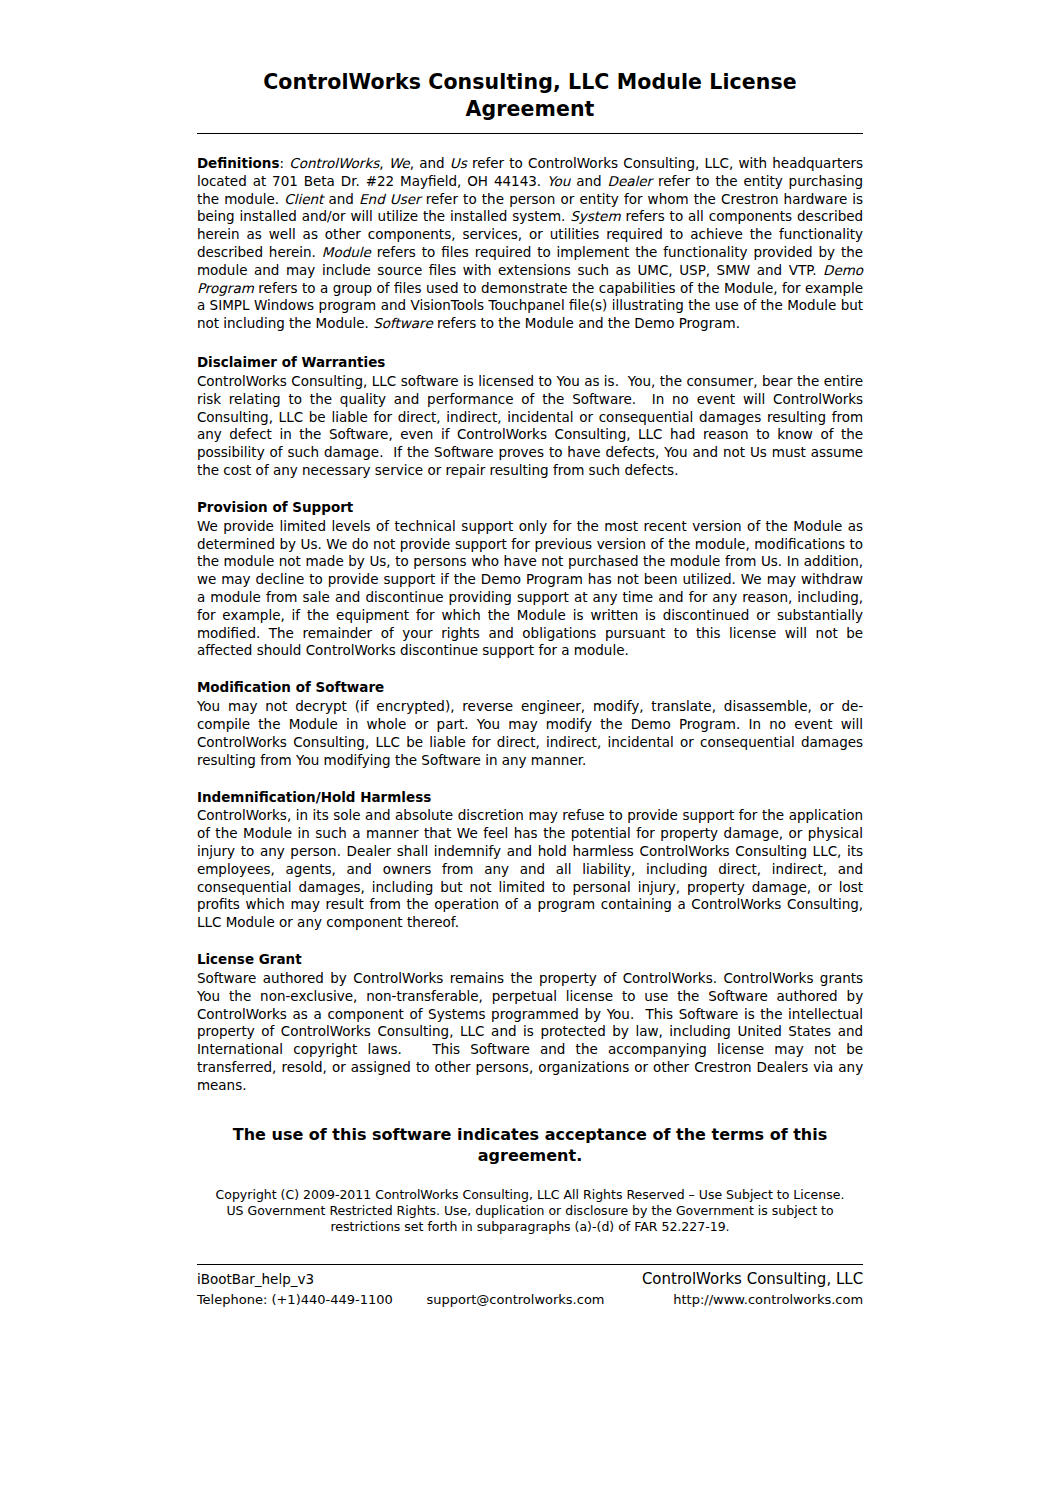ControlWorks Consulting, LLC Module License Agreement
Definitions: ControlWorks, We, and Us refer to ControlWorks Consulting, LLC, with headquarters located at 701 Beta Dr. #22 Mayfield, OH 44143. You and Dealer refer to the entity purchasing the module. Client and End User refer to the person or entity for whom the Crestron hardware is being installed and/or will utilize the installed system. System refers to all components described herein as well as other components, services, or utilities required to achieve the functionality described herein. Module refers to files required to implement the functionality provided by the module and may include source files with extensions such as UMC, USP, SMW and VTP. Demo Program refers to a group of files used to demonstrate the capabilities of the Module, for example a SIMPL Windows program and VisionTools Touchpanel file(s) illustrating the use of the Module but not including the Module. Software refers to the Module and the Demo Program.
Disclaimer of Warranties
ControlWorks Consulting, LLC software is licensed to You as is. You, the consumer, bear the entire risk relating to the quality and performance of the Software. In no event will ControlWorks Consulting, LLC be liable for direct, indirect, incidental or consequential damages resulting from any defect in the Software, even if ControlWorks Consulting, LLC had reason to know of the possibility of such damage. If the Software proves to have defects, You and not Us must assume the cost of any necessary service or repair resulting from such defects.
Provision of Support
We provide limited levels of technical support only for the most recent version of the Module as determined by Us. We do not provide support for previous version of the module, modifications to the module not made by Us, to persons who have not purchased the module from Us. In addition, we may decline to provide support if the Demo Program has not been utilized. We may withdraw a module from sale and discontinue providing support at any time and for any reason, including, for example, if the equipment for which the Module is written is discontinued or substantially modified. The remainder of your rights and obligations pursuant to this license will not be affected should ControlWorks discontinue support for a module.
Modification of Software
You may not decrypt (if encrypted), reverse engineer, modify, translate, disassemble, or de-compile the Module in whole or part. You may modify the Demo Program. In no event will ControlWorks Consulting, LLC be liable for direct, indirect, incidental or consequential damages resulting from You modifying the Software in any manner.
Indemnification/Hold Harmless
ControlWorks, in its sole and absolute discretion may refuse to provide support for the application of the Module in such a manner that We feel has the potential for property damage, or physical injury to any person. Dealer shall indemnify and hold harmless ControlWorks Consulting LLC, its employees, agents, and owners from any and all liability, including direct, indirect, and consequential damages, including but not limited to personal injury, property damage, or lost profits which may result from the operation of a program containing a ControlWorks Consulting, LLC Module or any component thereof.
License Grant
Software authored by ControlWorks remains the property of ControlWorks. ControlWorks grants You the non-exclusive, non-transferable, perpetual license to use the Software authored by ControlWorks as a component of Systems programmed by You. This Software is the intellectual property of ControlWorks Consulting, LLC and is protected by law, including United States and International copyright laws. This Software and the accompanying license may not be transferred, resold, or assigned to other persons, organizations or other Crestron Dealers via any means.
The use of this software indicates acceptance of the terms of this agreement.
Copyright (C) 2009-2011 ControlWorks Consulting, LLC All Rights Reserved – Use Subject to License.
US Government Restricted Rights. Use, duplication or disclosure by the Government is subject to restrictions set forth in subparagraphs (a)-(d) of FAR 52.227-19.
iBootBar_help_v3
ControlWorks Consulting, LLC
Telephone: (+1)440-449-1100
support@controlworks.com
http://www.controlworks.com